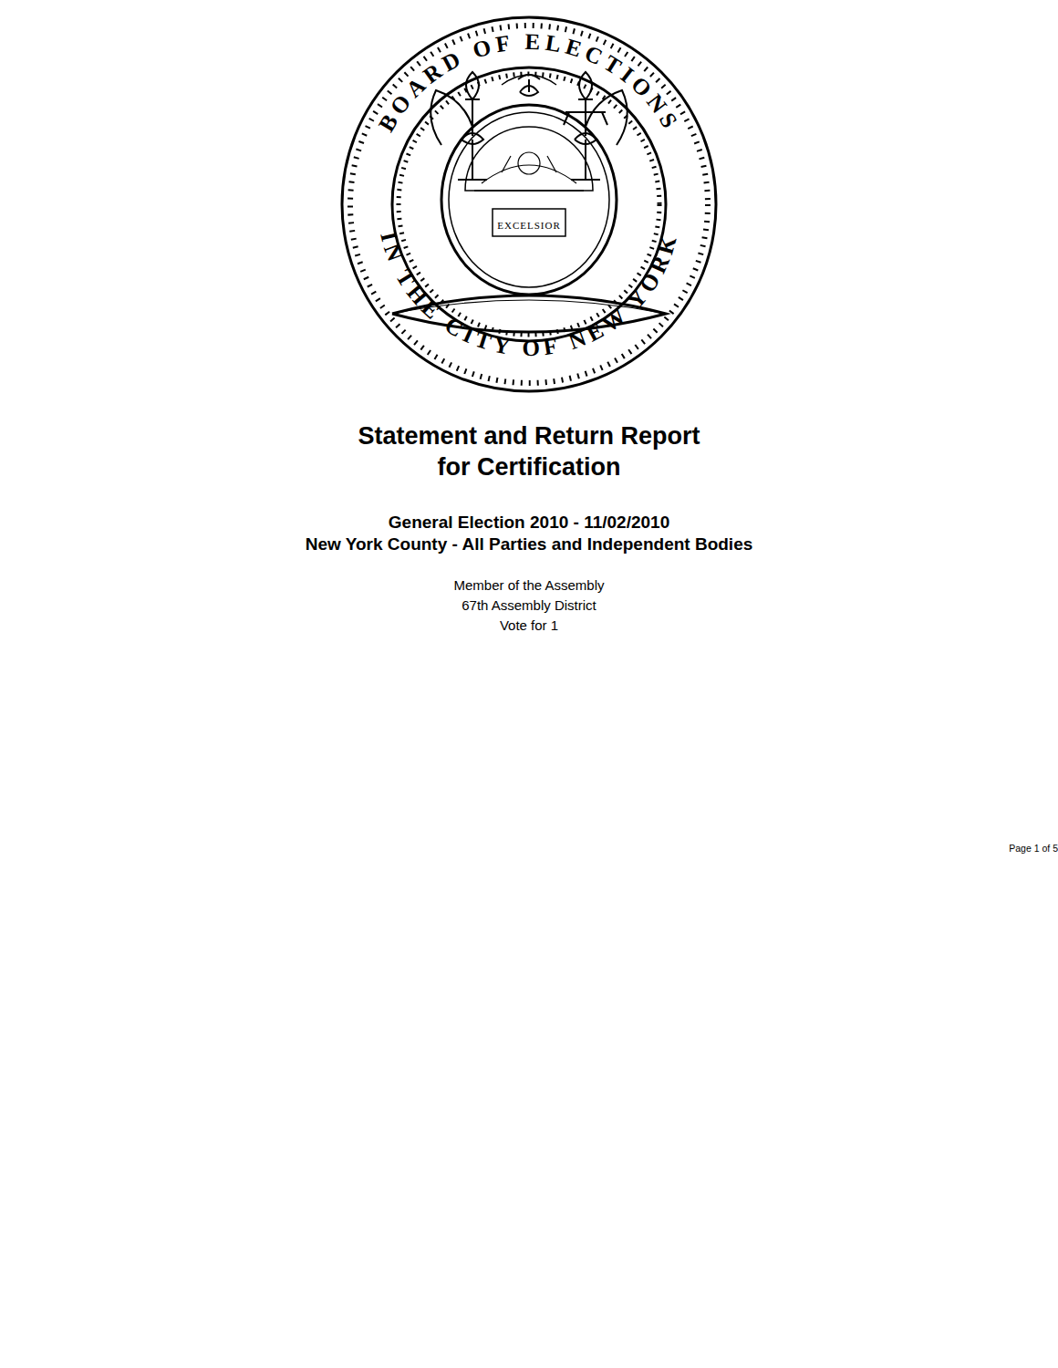Statement and Return Report
for Certification
General Election 2010 - 11/02/2010
New York County - All Parties and Independent Bodies
Member of the Assembly
67th Assembly District
Vote for 1
Page 1 of 5